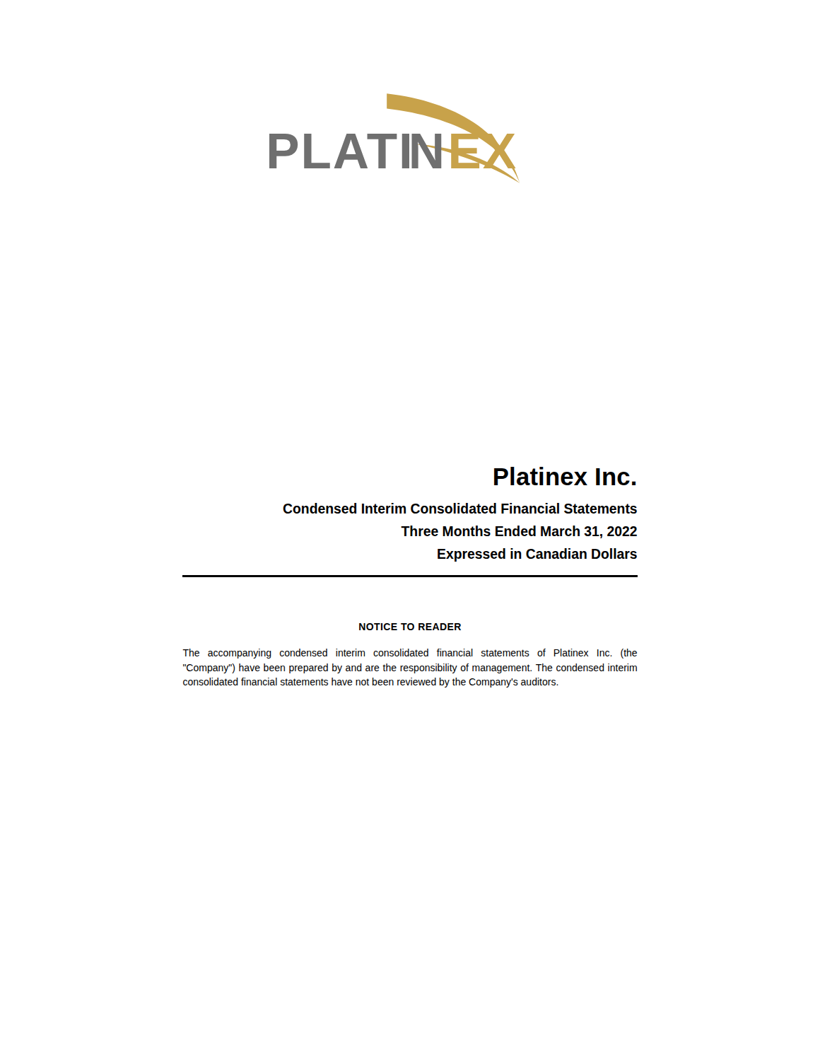PLATI N EX
Platinex Inc.
Condensed Interim Consolidated Financial Statements
Three Months Ended March 31, 2022
Expressed in Canadian Dollars
NOTICE TO READER
The accompanying condensed interim consolidated financial statements of Platinex Inc. (the "Company") have been prepared by and are the responsibility of management. The condensed interim consolidated financial statements have not been reviewed by the Company's auditors.